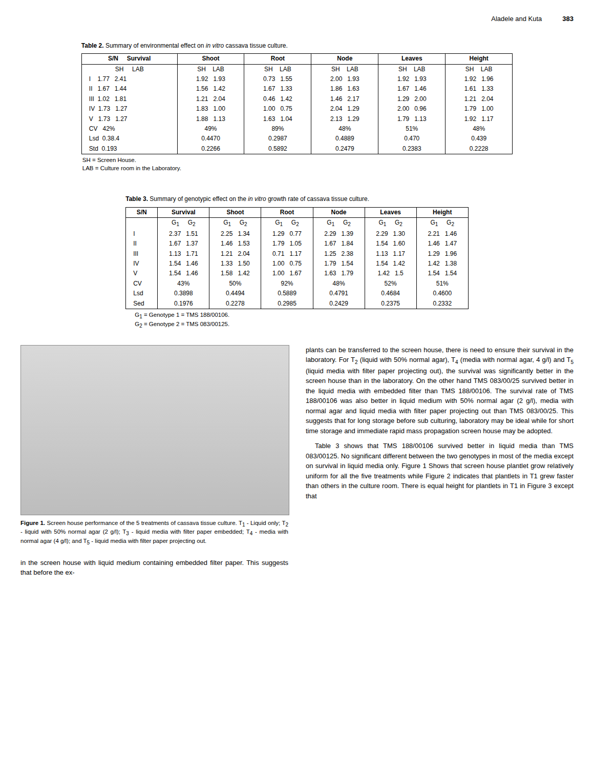Aladele and Kuta 383
Table 2. Summary of environmental effect on in vitro cassava tissue culture.
| S/N Survival | Shoot | Root | Node | Leaves | Height |
| --- | --- | --- | --- | --- | --- |
| SH LAB | SH LAB | SH LAB | SH LAB | SH LAB | SH LAB |
| I 1.77 2.41 | 1.92 1.93 | 0.73 1.55 | 2.00 1.93 | 1.92 1.93 | 1.92 1.96 |
| II 1.67 1.44 | 1.56 1.42 | 1.67 1.33 | 1.86 1.63 | 1.67 1.46 | 1.61 1.33 |
| III 1.02 1.81 | 1.21 2.04 | 0.46 1.42 | 1.46 2.17 | 1.29 2.00 | 1.21 2.04 |
| IV 1.73 1.27 | 1.83 1.00 | 1.00 0.75 | 2.04 1.29 | 2.00 0.96 | 1.79 1.00 |
| V 1.73 1.27 | 1.88 1.13 | 1.63 1.04 | 2.13 1.29 | 1.79 1.13 | 1.92 1.17 |
| CV 42% | 49% | 89% | 48% | 51% | 48% |
| Lsd 0.38.4 | 0.4470 | 0.2987 | 0.4889 | 0.470 | 0.439 |
| Std 0.193 | 0.2266 | 0.5892 | 0.2479 | 0.2383 | 0.2228 |
SH = Screen House.
LAB = Culture room in the Laboratory.
Table 3. Summary of genotypic effect on the in vitro growth rate of cassava tissue culture.
| S/N | Survival | Shoot | Root | Node | Leaves | Height |
| --- | --- | --- | --- | --- | --- | --- |
| | G 1 G 2 | G 1 G 2 | G 1 G 2 | G 1 G 2 | G 1 G 2 | G 1 G 2 |
| I | 2.37 1.51 | 2.25 1.34 | 1.29 0.77 | 2.29 1.39 | 2.29 1.30 | 2.21 1.46 |
| II | 1.67 1.37 | 1.46 1.53 | 1.79 1.05 | 1.67 1.84 | 1.54 1.60 | 1.46 1.47 |
| III | 1.13 1.71 | 1.21 2.04 | 0.71 1.17 | 1.25 2.38 | 1.13 1.17 | 1.29 1.96 |
| IV | 1.54 1.46 | 1.33 1.50 | 1.00 0.75 | 1.79 1.54 | 1.54 1.42 | 1.42 1.38 |
| V | 1.54 1.46 | 1.58 1.42 | 1.00 1.67 | 1.63 1.79 | 1.42 1.5 | 1.54 1.54 |
| CV | 43% | 50% | 92% | 48% | 52% | 51% |
| Lsd | 0.3898 | 0.4494 | 0.5889 | 0.4791 | 0.4684 | 0.4600 |
| Sed | 0.1976 | 0.2278 | 0.2985 | 0.2429 | 0.2375 | 0.2332 |
G1 = Genotype 1 = TMS 188/00106.
G2 = Genotype 2 = TMS 083/00125.
Figure 1. Screen house performance of the 5 treatments of cassava tissue culture. T1 - Liquid only; T2 - liquid with 50% normal agar (2 g/l); T3 - liquid media with filter paper embedded; T4 - media with normal agar (4 g/l); and T5 - liquid media with filter paper projecting out.
in the screen house with liquid medium containing embedded filter paper. This suggests that before the ex-
plants can be transferred to the screen house, there is need to ensure their survival in the laboratory. For T2 (liquid with 50% normal agar), T4 (media with normal agar, 4 g/l) and T5 (liquid media with filter paper projecting out), the survival was significantly better in the screen house than in the laboratory. On the other hand TMS 083/00/25 survived better in the liquid media with embedded filter than TMS 188/00106. The survival rate of TMS 188/00106 was also better in liquid medium with 50% normal agar (2 g/l), media with normal agar and liquid media with filter paper projecting out than TMS 083/00/25. This suggests that for long storage before sub culturing, laboratory may be ideal while for short time storage and immediate rapid mass propagation screen house may be adopted.
Table 3 shows that TMS 188/00106 survived better in liquid media than TMS 083/00125. No significant different between the two genotypes in most of the media except on survival in liquid media only. Figure 1 Shows that screen house plantlet grow relatively uniform for all the five treatments while Figure 2 indicates that plantlets in T1 grew faster than others in the culture room. There is equal height for plantlets in T1 in Figure 3 except that